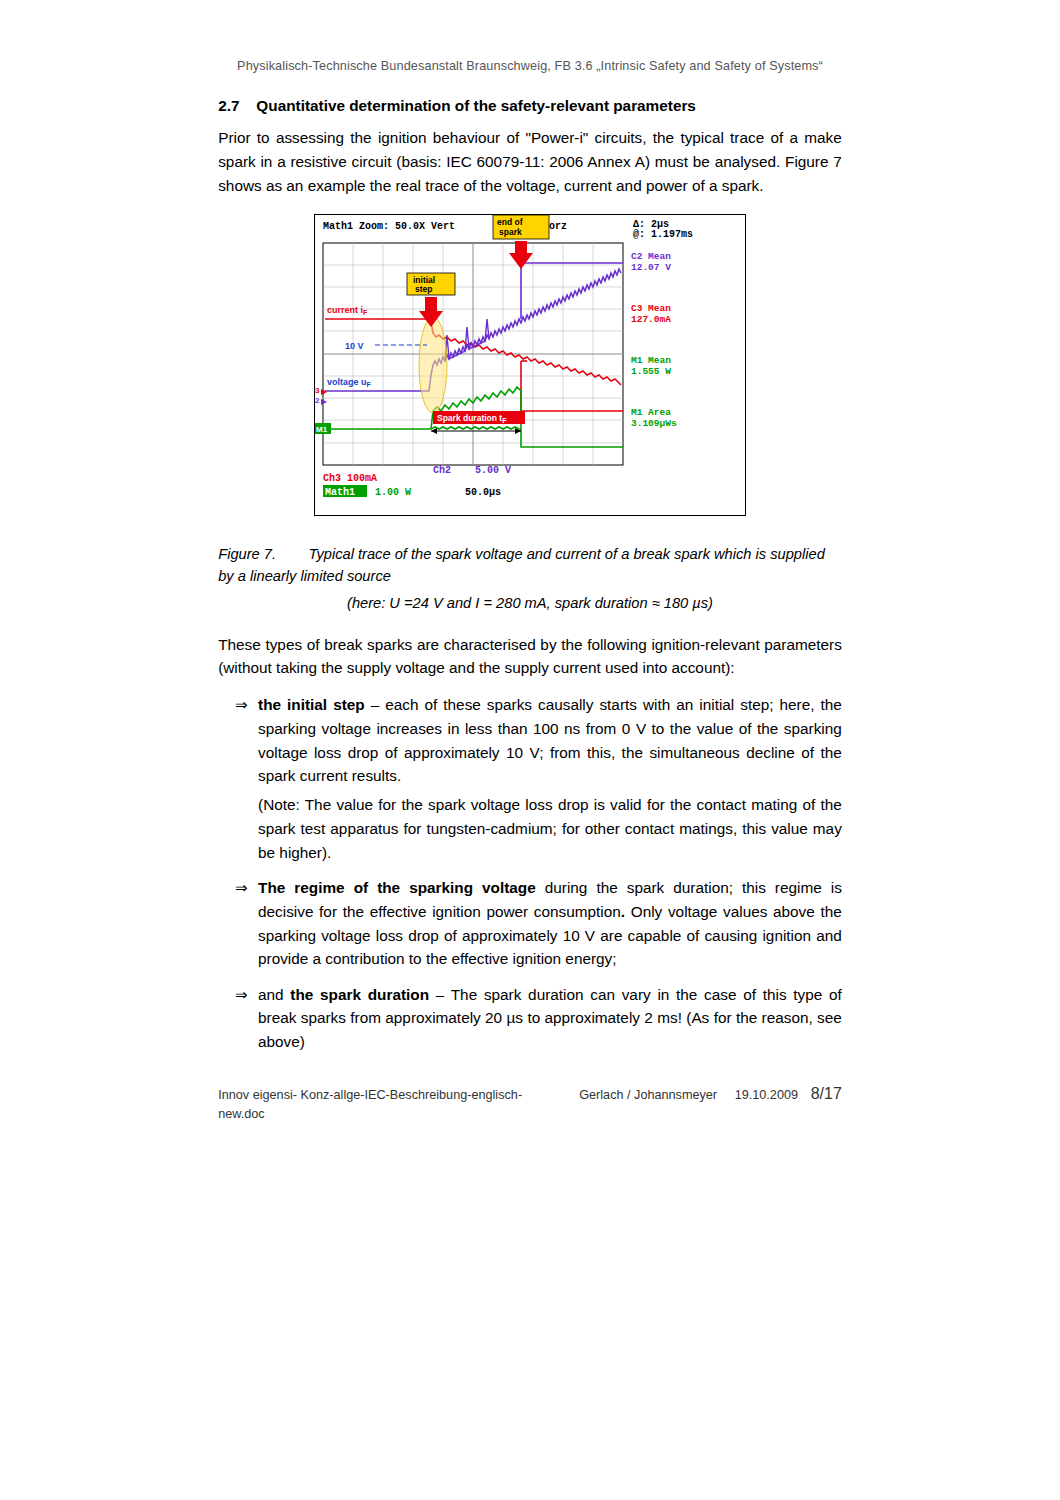Physikalisch-Technische Bundesanstalt Braunschweig, FB 3.6 „Intrinsic Safety and Safety of Systems“
2.7 Quantitative determination of the safety-relevant parameters
Prior to assessing the ignition behaviour of "Power-i" circuits, the typical trace of a make spark in a resistive circuit (basis: IEC 60079-11: 2006 Annex A) must be analysed. Figure 7 shows as an example the real trace of the voltage, current and power of a spark.
Math1 Zoom: 50.0X Vert Horz Δ: 2µs @: 1.197ms 10 V current iF voltage uF 3 2 M1 Spark duration tF initial step end of spark C2 Mean 12.07 V C3 Mean 127.0mA M1 Mean 1.555 W M1 Area 3.109µWs Ch3 100mA Ch2 5.00 V Math1 1.00 W 50.0µs
Figure 7. Typical trace of the spark voltage and current of a break spark which is supplied by a linearly limited source (here: U =24 V and I = 280 mA, spark duration ≈ 180 µs)
These types of break sparks are characterised by the following ignition-relevant parameters (without taking the supply voltage and the supply current used into account):
the initial step – each of these sparks causally starts with an initial step; here, the sparking voltage increases in less than 100 ns from 0 V to the value of the sparking voltage loss drop of approximately 10 V; from this, the simultaneous decline of the spark current results. (Note: The value for the spark voltage loss drop is valid for the contact mating of the spark test apparatus for tungsten-cadmium; for other contact matings, this value may be higher).
The regime of the sparking voltage during the spark duration; this regime is decisive for the effective ignition power consumption. Only voltage values above the sparking voltage loss drop of approximately 10 V are capable of causing ignition and provide a contribution to the effective ignition energy;
and the spark duration – The spark duration can vary in the case of this type of break sparks from approximately 20 µs to approximately 2 ms! (As for the reason, see above)
Innov eigensi- Konz-allge-IEC-Beschreibung-englisch-new.doc
Gerlach / Johannsmeyer 19.10.2009
8/17